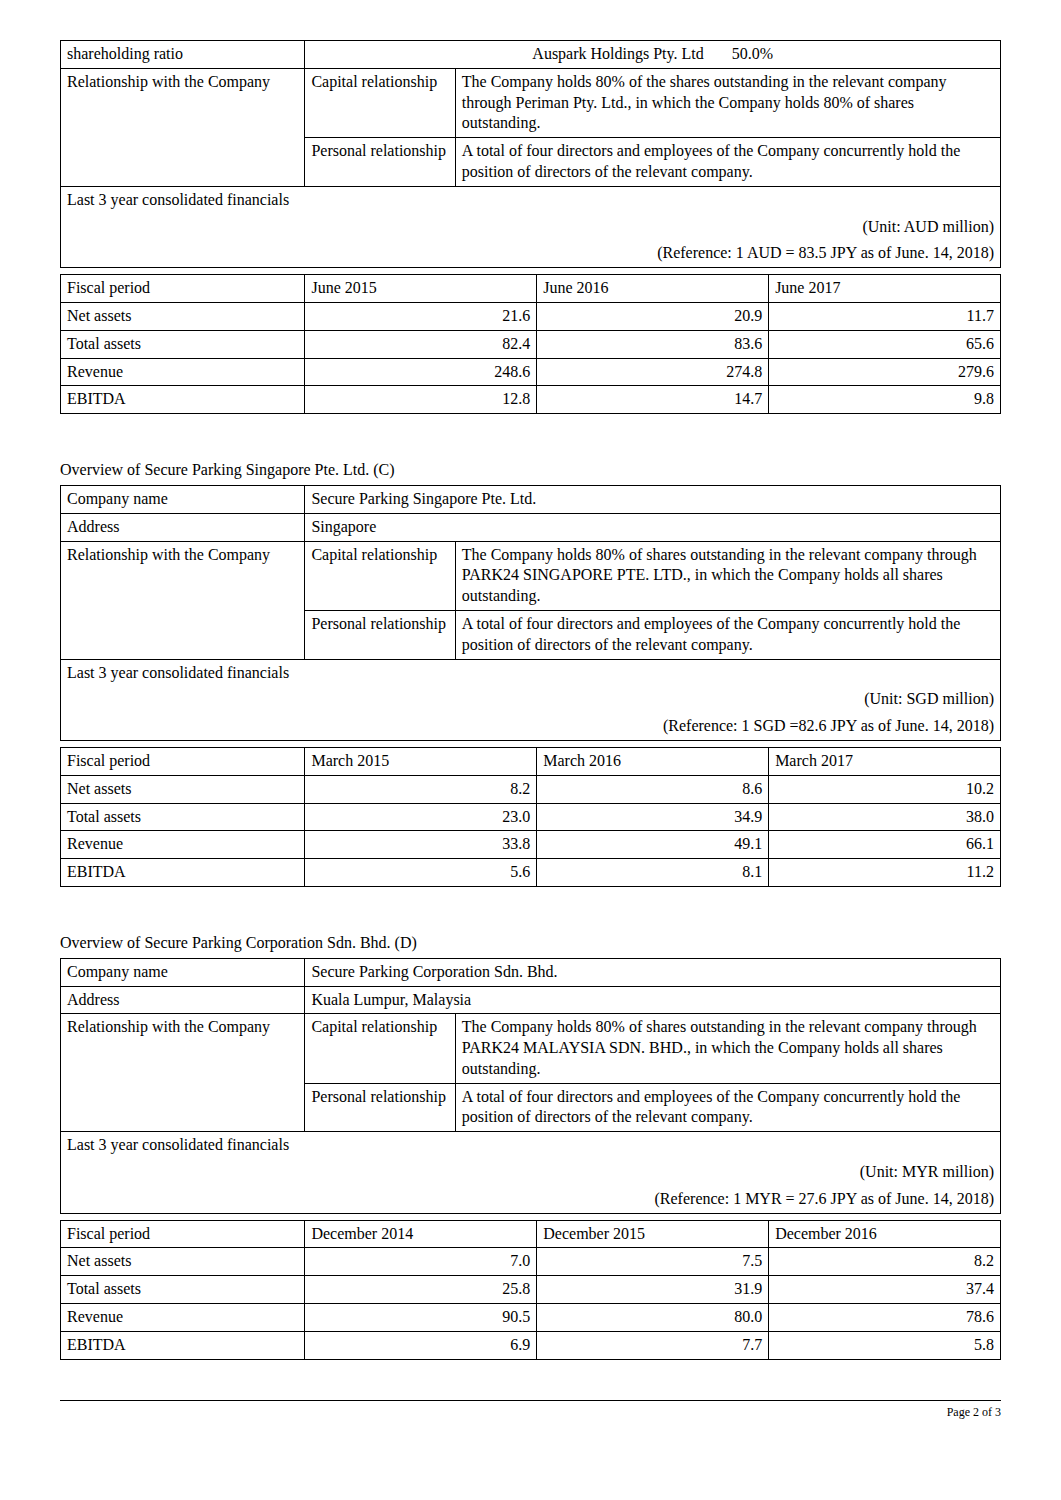| shareholding ratio | Auspark Holdings Pty. Ltd 50.0% |
| Relationship with the Company | Capital relationship | The Company holds 80% of the shares outstanding in the relevant company through Periman Pty. Ltd., in which the Company holds 80% of shares outstanding. |
| Personal relationship | A total of four directors and employees of the Company concurrently hold the position of directors of the relevant company. |
| Last 3 year consolidated financials |
| (Unit: AUD million) |
| (Reference: 1 AUD = 83.5 JPY as of June. 14, 2018) |
| Fiscal period | June 2015 | June 2016 | June 2017 |
| Net assets | 21.6 | 20.9 | 11.7 |
| Total assets | 82.4 | 83.6 | 65.6 |
| Revenue | 248.6 | 274.8 | 279.6 |
| EBITDA | 12.8 | 14.7 | 9.8 |
Overview of Secure Parking Singapore Pte. Ltd. (C)
| Company name | Secure Parking Singapore Pte. Ltd. |
| Address | Singapore |
| Relationship with the Company | Capital relationship | The Company holds 80% of shares outstanding in the relevant company through PARK24 SINGAPORE PTE. LTD., in which the Company holds all shares outstanding. |
| Personal relationship | A total of four directors and employees of the Company concurrently hold the position of directors of the relevant company. |
| Last 3 year consolidated financials |
| (Unit: SGD million) |
| (Reference: 1 SGD =82.6 JPY as of June. 14, 2018) |
| Fiscal period | March 2015 | March 2016 | March 2017 |
| Net assets | 8.2 | 8.6 | 10.2 |
| Total assets | 23.0 | 34.9 | 38.0 |
| Revenue | 33.8 | 49.1 | 66.1 |
| EBITDA | 5.6 | 8.1 | 11.2 |
Overview of Secure Parking Corporation Sdn. Bhd. (D)
| Company name | Secure Parking Corporation Sdn. Bhd. |
| Address | Kuala Lumpur, Malaysia |
| Relationship with the Company | Capital relationship | The Company holds 80% of shares outstanding in the relevant company through PARK24 MALAYSIA SDN. BHD., in which the Company holds all shares outstanding. |
| Personal relationship | A total of four directors and employees of the Company concurrently hold the position of directors of the relevant company. |
| Last 3 year consolidated financials |
| (Unit: MYR million) |
| (Reference: 1 MYR = 27.6 JPY as of June. 14, 2018) |
| Fiscal period | December 2014 | December 2015 | December 2016 |
| Net assets | 7.0 | 7.5 | 8.2 |
| Total assets | 25.8 | 31.9 | 37.4 |
| Revenue | 90.5 | 80.0 | 78.6 |
| EBITDA | 6.9 | 7.7 | 5.8 |
Page 2 of 3